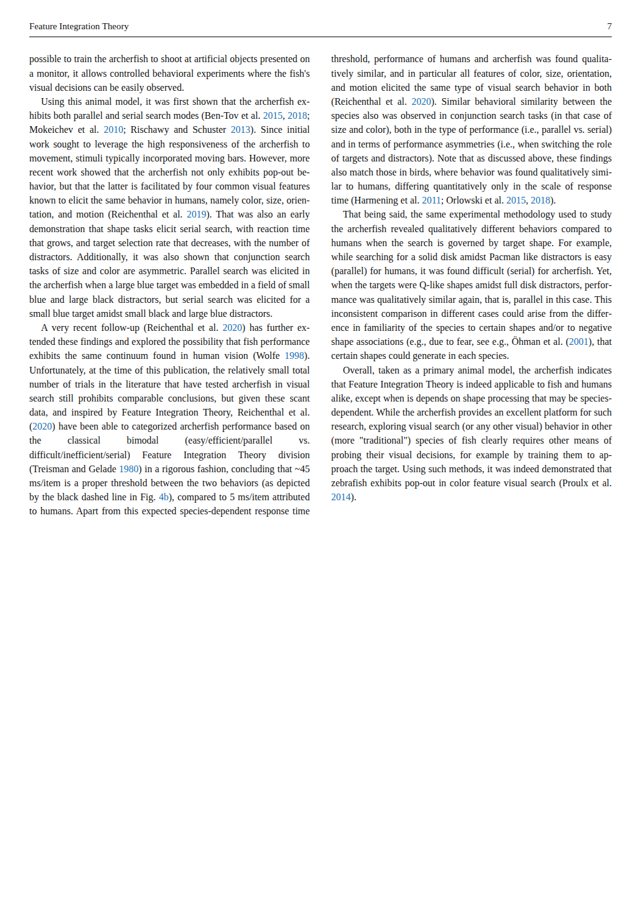Feature Integration Theory 7
possible to train the archerfish to shoot at artificial objects presented on a monitor, it allows controlled behavioral experiments where the fish's visual decisions can be easily observed.
Using this animal model, it was first shown that the archerfish exhibits both parallel and serial search modes (Ben-Tov et al. 2015, 2018; Mokeichev et al. 2010; Rischawy and Schuster 2013). Since initial work sought to leverage the high responsiveness of the archerfish to movement, stimuli typically incorporated moving bars. However, more recent work showed that the archerfish not only exhibits pop-out behavior, but that the latter is facilitated by four common visual features known to elicit the same behavior in humans, namely color, size, orientation, and motion (Reichenthal et al. 2019). That was also an early demonstration that shape tasks elicit serial search, with reaction time that grows, and target selection rate that decreases, with the number of distractors. Additionally, it was also shown that conjunction search tasks of size and color are asymmetric. Parallel search was elicited in the archerfish when a large blue target was embedded in a field of small blue and large black distractors, but serial search was elicited for a small blue target amidst small black and large blue distractors.
A very recent follow-up (Reichenthal et al. 2020) has further extended these findings and explored the possibility that fish performance exhibits the same continuum found in human vision (Wolfe 1998). Unfortunately, at the time of this publication, the relatively small total number of trials in the literature that have tested archerfish in visual search still prohibits comparable conclusions, but given these scant data, and inspired by Feature Integration Theory, Reichenthal et al. (2020) have been able to categorized archerfish performance based on the classical bimodal (easy/efficient/parallel vs. difficult/inefficient/serial) Feature Integration Theory division (Treisman and Gelade 1980) in a rigorous fashion, concluding that ~45 ms/item is a proper threshold between the two behaviors (as depicted by the black dashed line in Fig. 4b), compared to 5 ms/item attributed to humans. Apart from this expected species-dependent response time threshold, performance of humans and archerfish was found qualitatively similar, and in particular all features of color, size, orientation, and motion elicited the same type of visual search behavior in both (Reichenthal et al. 2020). Similar behavioral similarity between the species also was observed in conjunction search tasks (in that case of size and color), both in the type of performance (i.e., parallel vs. serial) and in terms of performance asymmetries (i.e., when switching the role of targets and distractors). Note that as discussed above, these findings also match those in birds, where behavior was found qualitatively similar to humans, differing quantitatively only in the scale of response time (Harmening et al. 2011; Orlowski et al. 2015, 2018).
That being said, the same experimental methodology used to study the archerfish revealed qualitatively different behaviors compared to humans when the search is governed by target shape. For example, while searching for a solid disk amidst Pacman like distractors is easy (parallel) for humans, it was found difficult (serial) for archerfish. Yet, when the targets were Q-like shapes amidst full disk distractors, performance was qualitatively similar again, that is, parallel in this case. This inconsistent comparison in different cases could arise from the difference in familiarity of the species to certain shapes and/or to negative shape associations (e.g., due to fear, see e.g., Öhman et al. (2001), that certain shapes could generate in each species.
Overall, taken as a primary animal model, the archerfish indicates that Feature Integration Theory is indeed applicable to fish and humans alike, except when is depends on shape processing that may be species-dependent. While the archerfish provides an excellent platform for such research, exploring visual search (or any other visual) behavior in other (more "traditional") species of fish clearly requires other means of probing their visual decisions, for example by training them to approach the target. Using such methods, it was indeed demonstrated that zebrafish exhibits pop-out in color feature visual search (Proulx et al. 2014).